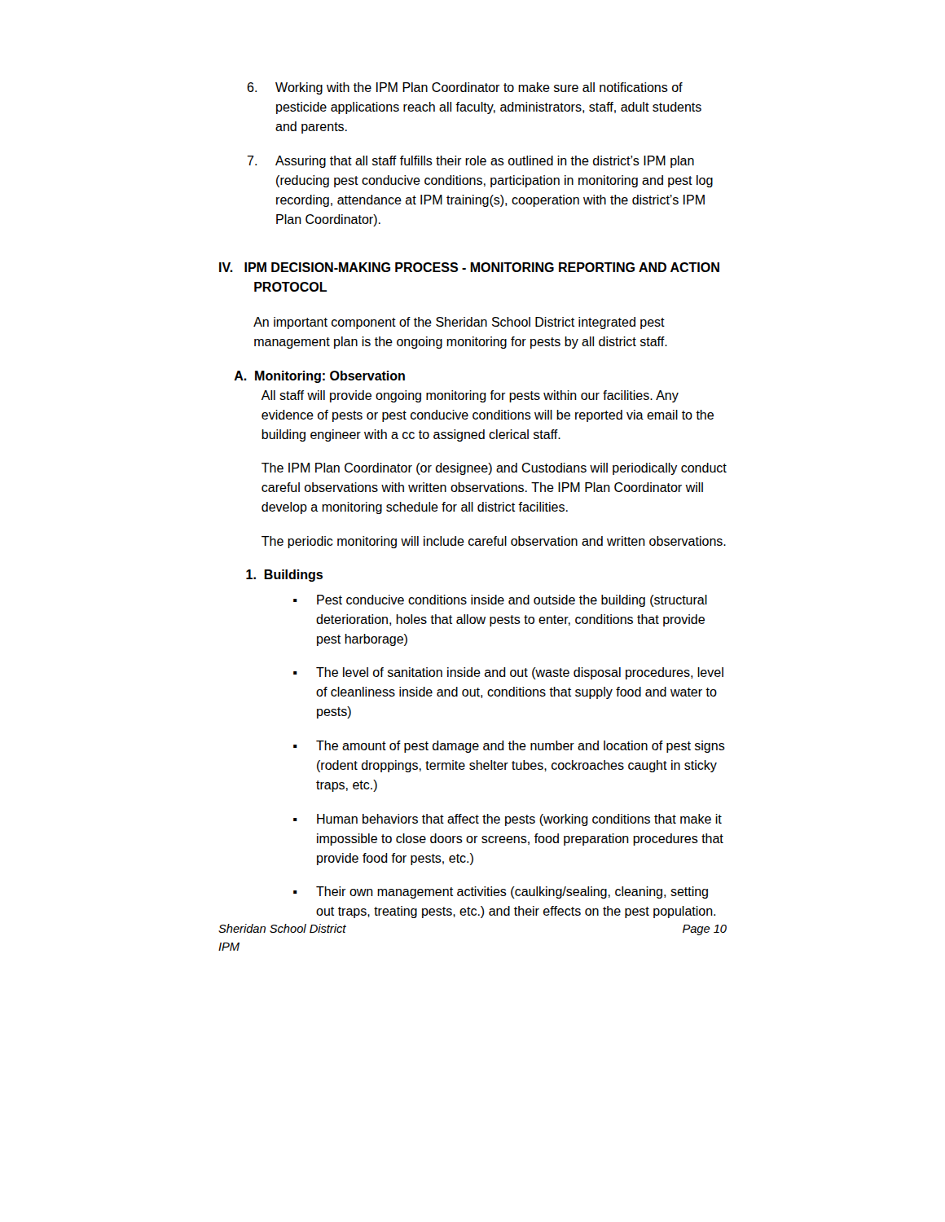Working with the IPM Plan Coordinator to make sure all notifications of pesticide applications reach all faculty, administrators, staff, adult students and parents.
Assuring that all staff fulfills their role as outlined in the district’s IPM plan (reducing pest conducive conditions, participation in monitoring and pest log recording, attendance at IPM training(s), cooperation with the district’s IPM Plan Coordinator).
IV. IPM DECISION-MAKING PROCESS - MONITORING REPORTING AND ACTION PROTOCOL
An important component of the Sheridan School District integrated pest management plan is the ongoing monitoring for pests by all district staff.
A. Monitoring: Observation
All staff will provide ongoing monitoring for pests within our facilities. Any evidence of pests or pest conducive conditions will be reported via email to the building engineer with a cc to assigned clerical staff.
The IPM Plan Coordinator (or designee) and Custodians will periodically conduct careful observations with written observations. The IPM Plan Coordinator will develop a monitoring schedule for all district facilities.
The periodic monitoring will include careful observation and written observations.
1. Buildings
Pest conducive conditions inside and outside the building (structural deterioration, holes that allow pests to enter, conditions that provide pest harborage)
The level of sanitation inside and out (waste disposal procedures, level of cleanliness inside and out, conditions that supply food and water to pests)
The amount of pest damage and the number and location of pest signs (rodent droppings, termite shelter tubes, cockroaches caught in sticky traps, etc.)
Human behaviors that affect the pests (working conditions that make it impossible to close doors or screens, food preparation procedures that provide food for pests, etc.)
Their own management activities (caulking/sealing, cleaning, setting out traps, treating pests, etc.) and their effects on the pest population.
Sheridan School District
IPM
Page 10